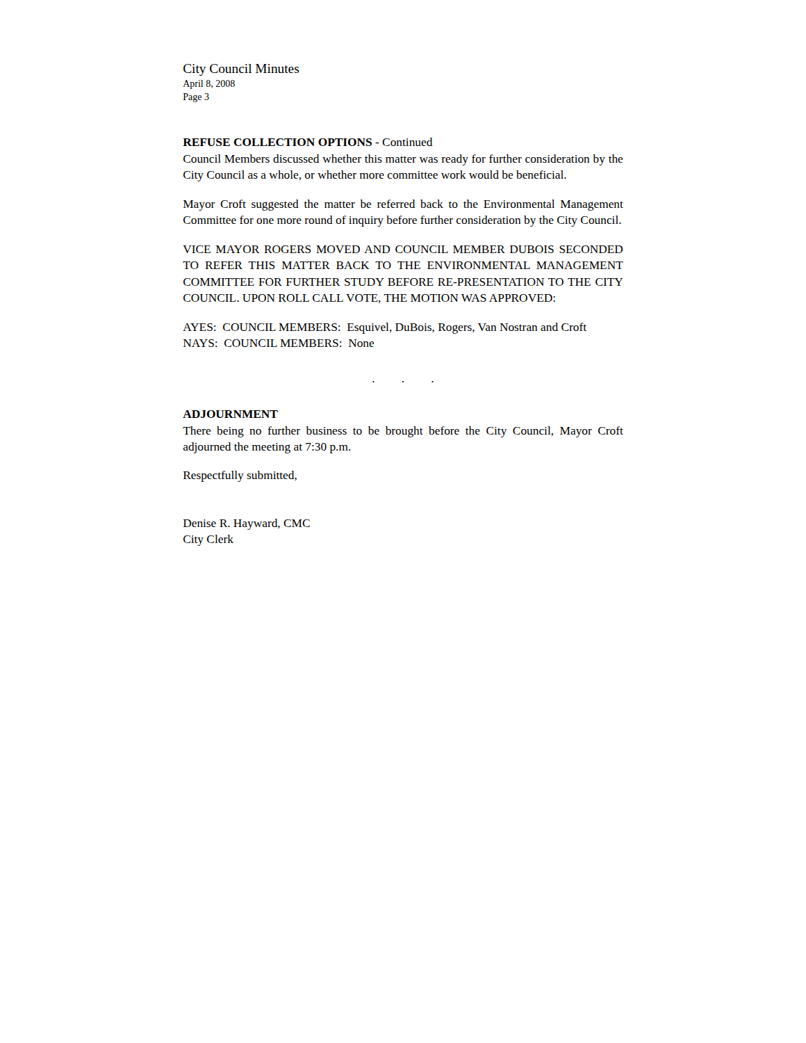City Council Minutes
April 8, 2008
Page 3
REFUSE COLLECTION OPTIONS
- Continued
Council Members discussed whether this matter was ready for further consideration by the City Council as a whole, or whether more committee work would be beneficial.
Mayor Croft suggested the matter be referred back to the Environmental Management Committee for one more round of inquiry before further consideration by the City Council.
VICE MAYOR ROGERS MOVED AND COUNCIL MEMBER DUBOIS SECONDED TO REFER THIS MATTER BACK TO THE ENVIRONMENTAL MANAGEMENT COMMITTEE FOR FURTHER STUDY BEFORE RE-PRESENTATION TO THE CITY COUNCIL. UPON ROLL CALL VOTE, THE MOTION WAS APPROVED:
AYES: COUNCIL MEMBERS: Esquivel, DuBois, Rogers, Van Nostran and Croft
NAYS: COUNCIL MEMBERS: None
...
ADJOURNMENT
There being no further business to be brought before the City Council, Mayor Croft adjourned the meeting at 7:30 p.m.
Respectfully submitted,
Denise R. Hayward, CMC
City Clerk